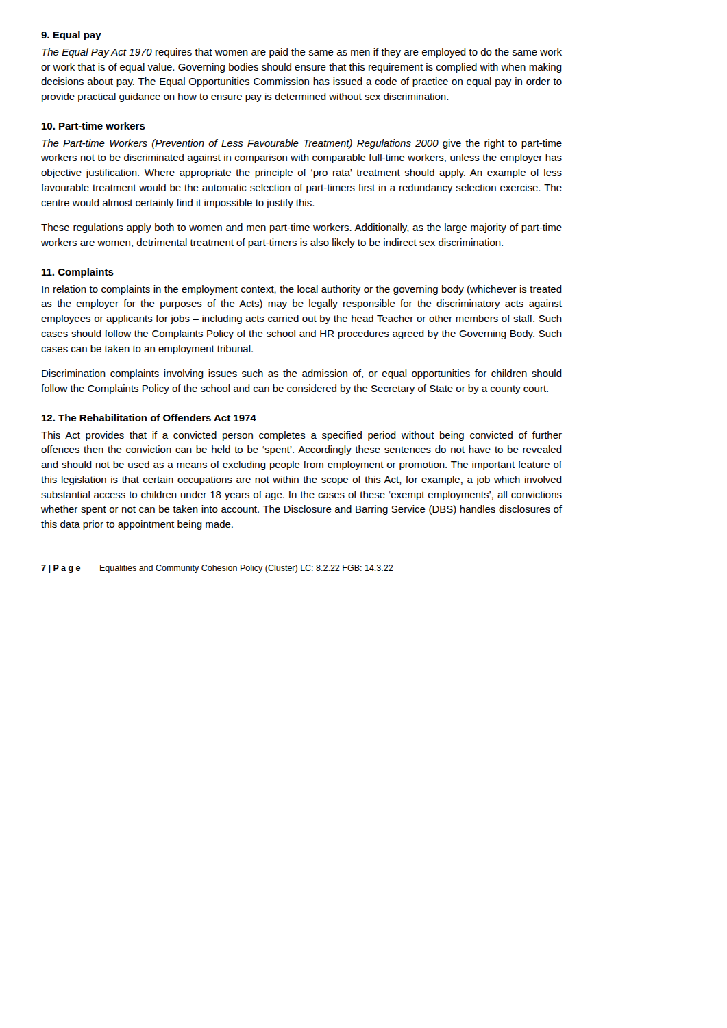9. Equal pay
The Equal Pay Act 1970 requires that women are paid the same as men if they are employed to do the same work or work that is of equal value. Governing bodies should ensure that this requirement is complied with when making decisions about pay. The Equal Opportunities Commission has issued a code of practice on equal pay in order to provide practical guidance on how to ensure pay is determined without sex discrimination.
10. Part-time workers
The Part-time Workers (Prevention of Less Favourable Treatment) Regulations 2000 give the right to part-time workers not to be discriminated against in comparison with comparable full-time workers, unless the employer has objective justification. Where appropriate the principle of ‘pro rata’ treatment should apply. An example of less favourable treatment would be the automatic selection of part-timers first in a redundancy selection exercise. The centre would almost certainly find it impossible to justify this.
These regulations apply both to women and men part-time workers. Additionally, as the large majority of part-time workers are women, detrimental treatment of part-timers is also likely to be indirect sex discrimination.
11. Complaints
In relation to complaints in the employment context, the local authority or the governing body (whichever is treated as the employer for the purposes of the Acts) may be legally responsible for the discriminatory acts against employees or applicants for jobs – including acts carried out by the head Teacher or other members of staff. Such cases should follow the Complaints Policy of the school and HR procedures agreed by the Governing Body. Such cases can be taken to an employment tribunal.
Discrimination complaints involving issues such as the admission of, or equal opportunities for children should follow the Complaints Policy of the school and can be considered by the Secretary of State or by a county court.
12. The Rehabilitation of Offenders Act 1974
This Act provides that if a convicted person completes a specified period without being convicted of further offences then the conviction can be held to be ‘spent’. Accordingly these sentences do not have to be revealed and should not be used as a means of excluding people from employment or promotion. The important feature of this legislation is that certain occupations are not within the scope of this Act, for example, a job which involved substantial access to children under 18 years of age. In the cases of these ‘exempt employments’, all convictions whether spent or not can be taken into account. The Disclosure and Barring Service (DBS) handles disclosures of this data prior to appointment being made.
7 | P a g e Equalities and Community Cohesion Policy (Cluster) LC: 8.2.22 FGB: 14.3.22